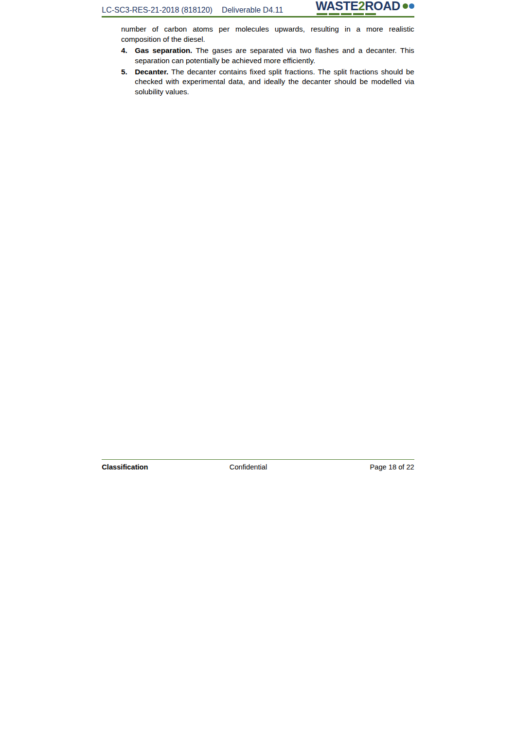LC-SC3-RES-21-2018 (818120) Deliverable D4.11
WASTE 2 ROAD
number of carbon atoms per molecules upwards, resulting in a more realistic composition of the diesel.
Gas separation. The gases are separated via two flashes and a decanter. This separation can potentially be achieved more efficiently.
Decanter. The decanter contains fixed split fractions. The split fractions should be checked with experimental data, and ideally the decanter should be modelled via solubility values.
Classification Confidential Page 18 of 22